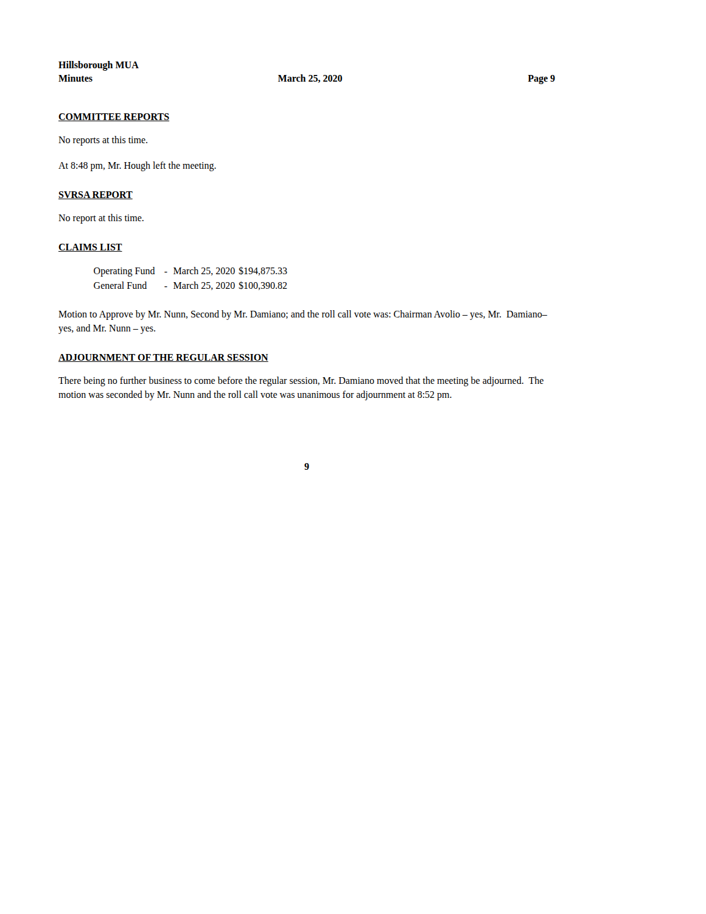Hillsborough MUA
Minutes March 25, 2020 Page 9
COMMITTEE REPORTS
No reports at this time.
At 8:48 pm, Mr. Hough left the meeting.
SVRSA REPORT
No report at this time.
CLAIMS LIST
| Operating Fund | - | March 25, 2020 | $194,875.33 |
| General Fund | - | March 25, 2020 | $100,390.82 |
Motion to Approve by Mr. Nunn, Second by Mr. Damiano; and the roll call vote was: Chairman Avolio – yes, Mr. Damiano– yes, and Mr. Nunn – yes.
ADJOURNMENT OF THE REGULAR SESSION
There being no further business to come before the regular session, Mr. Damiano moved that the meeting be adjourned. The motion was seconded by Mr. Nunn and the roll call vote was unanimous for adjournment at 8:52 pm.
9